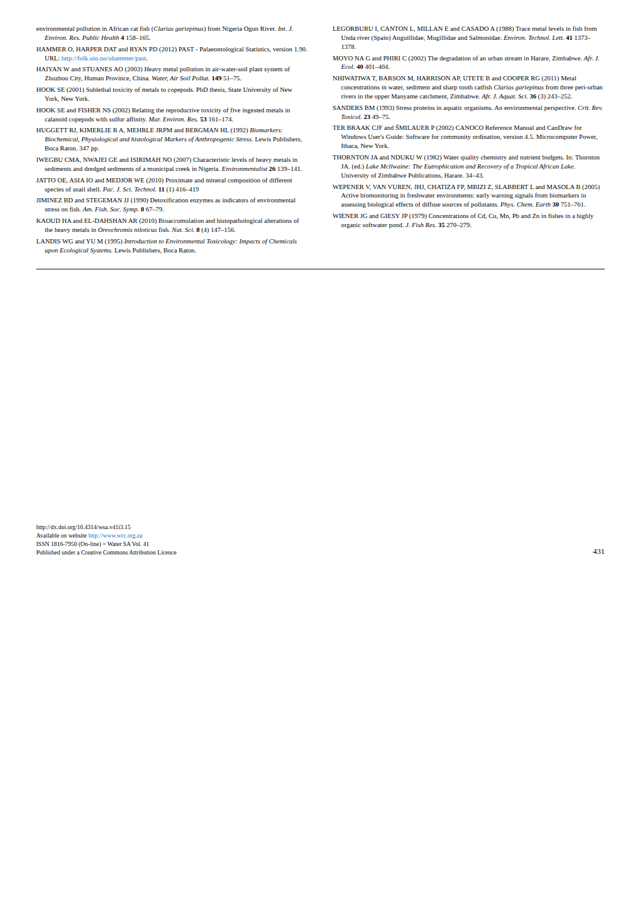environmental pollution in African cat fish (Clarias gariepinus) from Nigeria Ogun River. Int. J. Environ. Res. Public Health 4 158–165.
HAMMER O, HARPER DAT and RYAN PD (2012) PAST - Palaeontological Statistics, version 1.90. URL: http://folk.uio.no/ohammer/past.
HAIYAN W and STUANES AO (2003) Heavy metal pollution in air-water-soil plant system of Zhuzhou City, Human Province, China. Water, Air Soil Pollut. 149 51–75.
HOOK SE (2001) Sublethal toxicity of metals to copepods. PhD thesis, State University of New York, New York.
HOOK SE and FISHER NS (2002) Relating the reproductive toxicity of five ingested metals in calanoid copepods with sulfur affinity. Mar. Environ. Res. 53 161–174.
HUGGETT RJ, KIMERLIE R A, MEHRLE JRPM and BERGMAN HL (1992) Biomarkers: Biochemical, Physiological and histological Markers of Anthropogenic Stress. Lewis Publishers, Boca Raton. 347 pp.
IWEGBU CMA, NWAJEI GE and ISIRIMAH NO (2007) Characteristic levels of heavy metals in sediments and dredged sediments of a municipal creek in Nigeria. Environmentalist 26 139–141.
JATTO OE, ASIA IO and MEDJOR WE (2010) Proximate and mineral composition of different species of snail shell. Pac. J. Sci. Technol. 11 (1) 416–419
JIMINEZ BD and STEGEMAN JJ (1990) Detoxification enzymes as indicators of environmental stress on fish. Am. Fish. Soc. Symp. 8 67–79.
KAOUD HA and EL-DAHSHAN AR (2010) Bioaccumulation and histopathological alterations of the heavy metals in Oreochromis niloticus fish. Nat. Sci. 8 (4) 147–156.
LANDIS WG and YU M (1995) Introduction to Environmental Toxicology: Impacts of Chemicals upon Ecological Systems. Lewis Publishers, Boca Raton.
LEGORBURU I, CANTON L, MILLAN E and CASADO A (1988) Trace metal levels in fish from Unda river (Spain) Anguillidae, Mugillidae and Salmonidae. Environ. Technol. Lett. 41 1373–1378.
MOYO NA G and PHIRI C (2002) The degradation of an urban stream in Harare, Zimbabwe. Afr. J. Ecol. 40 401–404.
NHIWATIWA T, BARSON M, HARRISON AP, UTETE B and COOPER RG (2011) Metal concentrations in water, sediment and sharp tooth catfish Clarias gariepinus from three peri-urban rivers in the upper Manyame catchment, Zimbabwe. Afr. J. Aquat. Sci. 36 (3) 243–252.
SANDERS BM (1993) Stress proteins in aquatic organisms. An environmental perspective. Crit. Rev. Toxicol. 23 49–75.
TER BRAAK CJF and ŠMILAUER P (2002) CANOCO Reference Manual and CanDraw for Windows User's Guide: Software for community ordination, version 4.5. Microcomputer Power, Ithaca, New York.
THORNTON JA and NDUKU W (1982) Water quality chemistry and nutrient budgets. In: Thornton JA. (ed.) Lake Mcllwaine: The Eutrophication and Recovery of a Tropical African Lake. University of Zimbabwe Publications, Harare. 34–43.
WEPENER V, VAN VUREN, JHJ, CHATIZA FP, MBIZI Z, SLABBERT L and MASOLA B (2005) Active biomonitoring in freshwater environments: early warning signals from biomarkers in assessing biological effects of diffuse sources of pollutants. Phys. Chem. Earth 30 751–761.
WIENER JG and GIESY JP (1979) Concentrations of Cd, Cu, Mn, Pb and Zn in fishes in a highly organic softwater pond. J. Fish Res. 35 270–279.
http://dx.doi.org/10.4314/wsa.v41i3.15
Available on website http://www.wrc.org.za
ISSN 1816-7950 (On-line) = Water SA Vol. 41
Published under a Creative Commons Attribution Licence 431